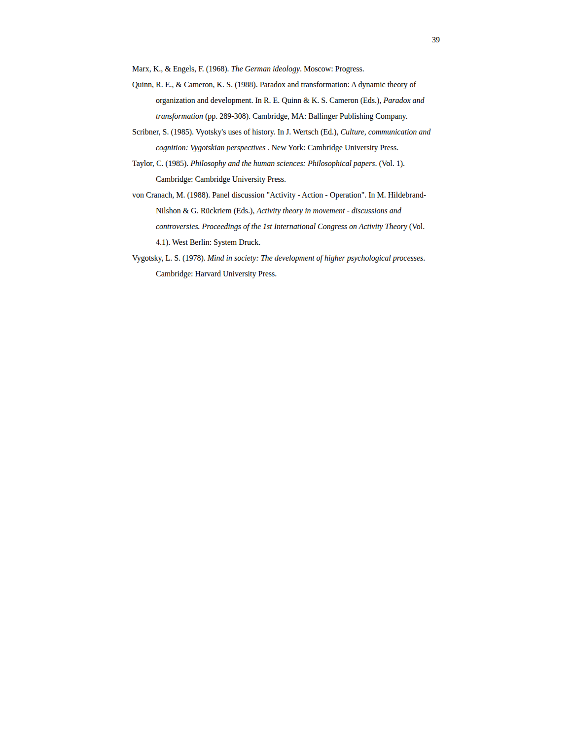39
Marx, K., & Engels, F. (1968). The German ideology. Moscow: Progress.
Quinn, R. E., & Cameron, K. S. (1988). Paradox and transformation: A dynamic theory of organization and development. In R. E. Quinn & K. S. Cameron (Eds.), Paradox and transformation (pp. 289-308). Cambridge, MA: Ballinger Publishing Company.
Scribner, S. (1985). Vyotsky's uses of history. In J. Wertsch (Ed.), Culture, communication and cognition: Vygotskian perspectives . New York: Cambridge University Press.
Taylor, C. (1985). Philosophy and the human sciences: Philosophical papers. (Vol. 1). Cambridge: Cambridge University Press.
von Cranach, M. (1988). Panel discussion "Activity - Action - Operation". In M. Hildebrand-Nilshon & G. Rückriem (Eds.), Activity theory in movement - discussions and controversies. Proceedings of the 1st International Congress on Activity Theory (Vol. 4.1). West Berlin: System Druck.
Vygotsky, L. S. (1978). Mind in society: The development of higher psychological processes. Cambridge: Harvard University Press.